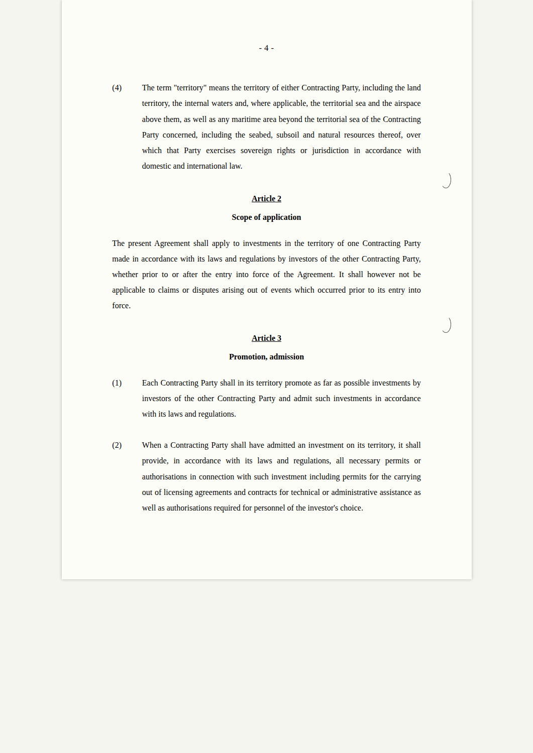- 4 -
(4)
The term "territory" means the territory of either Contracting Party, including the land territory, the internal waters and, where applicable, the territorial sea and the airspace above them, as well as any maritime area beyond the territorial sea of the Contracting Party concerned, including the seabed, subsoil and natural resources thereof, over which that Party exercises sovereign rights or jurisdiction in accordance with domestic and international law.
Article 2
Scope of application
The present Agreement shall apply to investments in the territory of one Contracting Party made in accordance with its laws and regulations by investors of the other Contracting Party, whether prior to or after the entry into force of the Agreement. It shall however not be applicable to claims or disputes arising out of events which occurred prior to its entry into force.
Article 3
Promotion, admission
(1)
Each Contracting Party shall in its territory promote as far as possible investments by investors of the other Contracting Party and admit such investments in accordance with its laws and regulations.
(2)
When a Contracting Party shall have admitted an investment on its territory, it shall provide, in accordance with its laws and regulations, all necessary permits or authorisations in connection with such investment including permits for the carrying out of licensing agreements and contracts for technical or administrative assistance as well as authorisations required for personnel of the investor's choice.